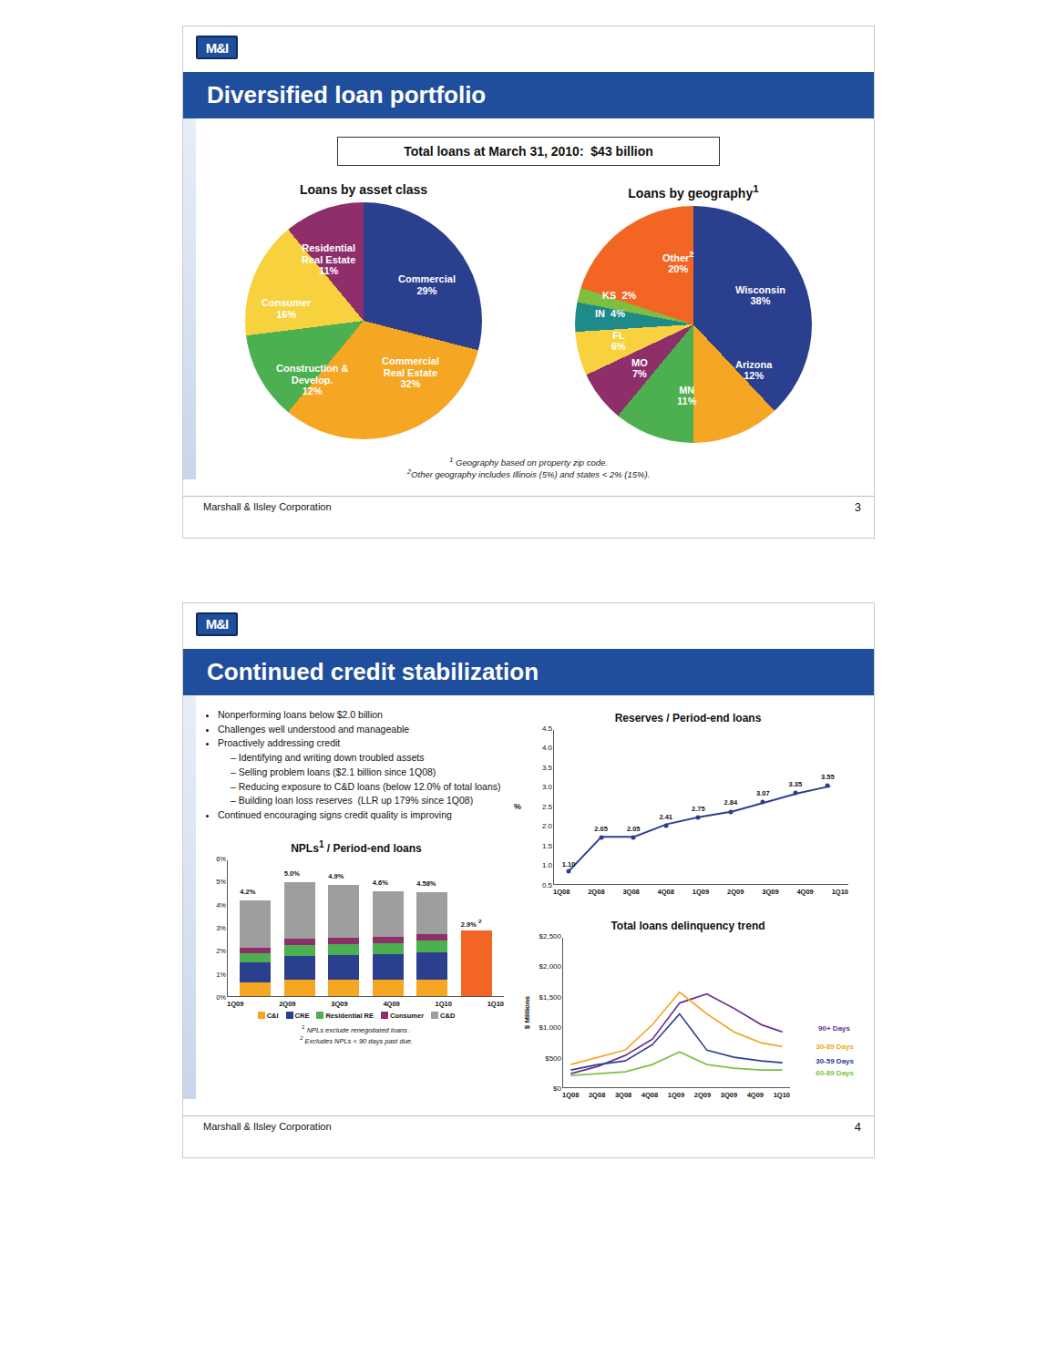M&I
Diversified loan portfolio
Total loans at March 31, 2010: $43 billion
Loans by asset class
Commercial
29%
Commercial
Real Estate
32%
Construction &
Develop.
12%
Consumer
16%
Residential
Real Estate
11%
Loans by geography1
Wisconsin
38%
Arizona
12%
MN
11%
MO
7%
FL
6%
IN 4%
KS 2%
Other2
20%
1 Geography based on property zip code.
2Other geography includes Illinois (5%) and states < 2% (15%).
Marshall & Ilsley Corporation 3
M&I
Continued credit stabilization
Nonperforming loans below $2.0 billion
Challenges well understood and manageable
Proactively addressing credit
Identifying and writing down troubled assets
Selling problem loans ($2.1 billion since 1Q08)
Reducing exposure to C&D loans (below 12.0% of total loans)
Building loan loss reserves (LLR up 179% since 1Q08)
Continued encouraging signs credit quality is improving
NPLs1 / Period-end loans
6% 5% 4% 3% 2% 1% 0%
4.2%
5.0%
4.9%
4.6%
4.58%
2.9% 2
1Q092Q093Q094Q091Q101Q10
C&I CRE Residential RE Consumer C&D
1 NPLs exclude renegotiated loans .
2 Excludes NPLs < 90 days past due.
Reserves / Period-end loans
4.54.03.53.02.52.01.51.00.5
%
1.10
2.05
2.05
2.41
2.75
2.84
3.07
3.35
3.55
1Q082Q083Q084Q081Q092Q093Q094Q091Q10
Total loans delinquency trend
$2,500$2,000$1,500$1,000$500$0
$ Millions
90+ Days
30-89 Days
30-59 Days
60-89 Days
1Q082Q083Q084Q081Q092Q093Q094Q091Q10
Marshall & Ilsley Corporation 4